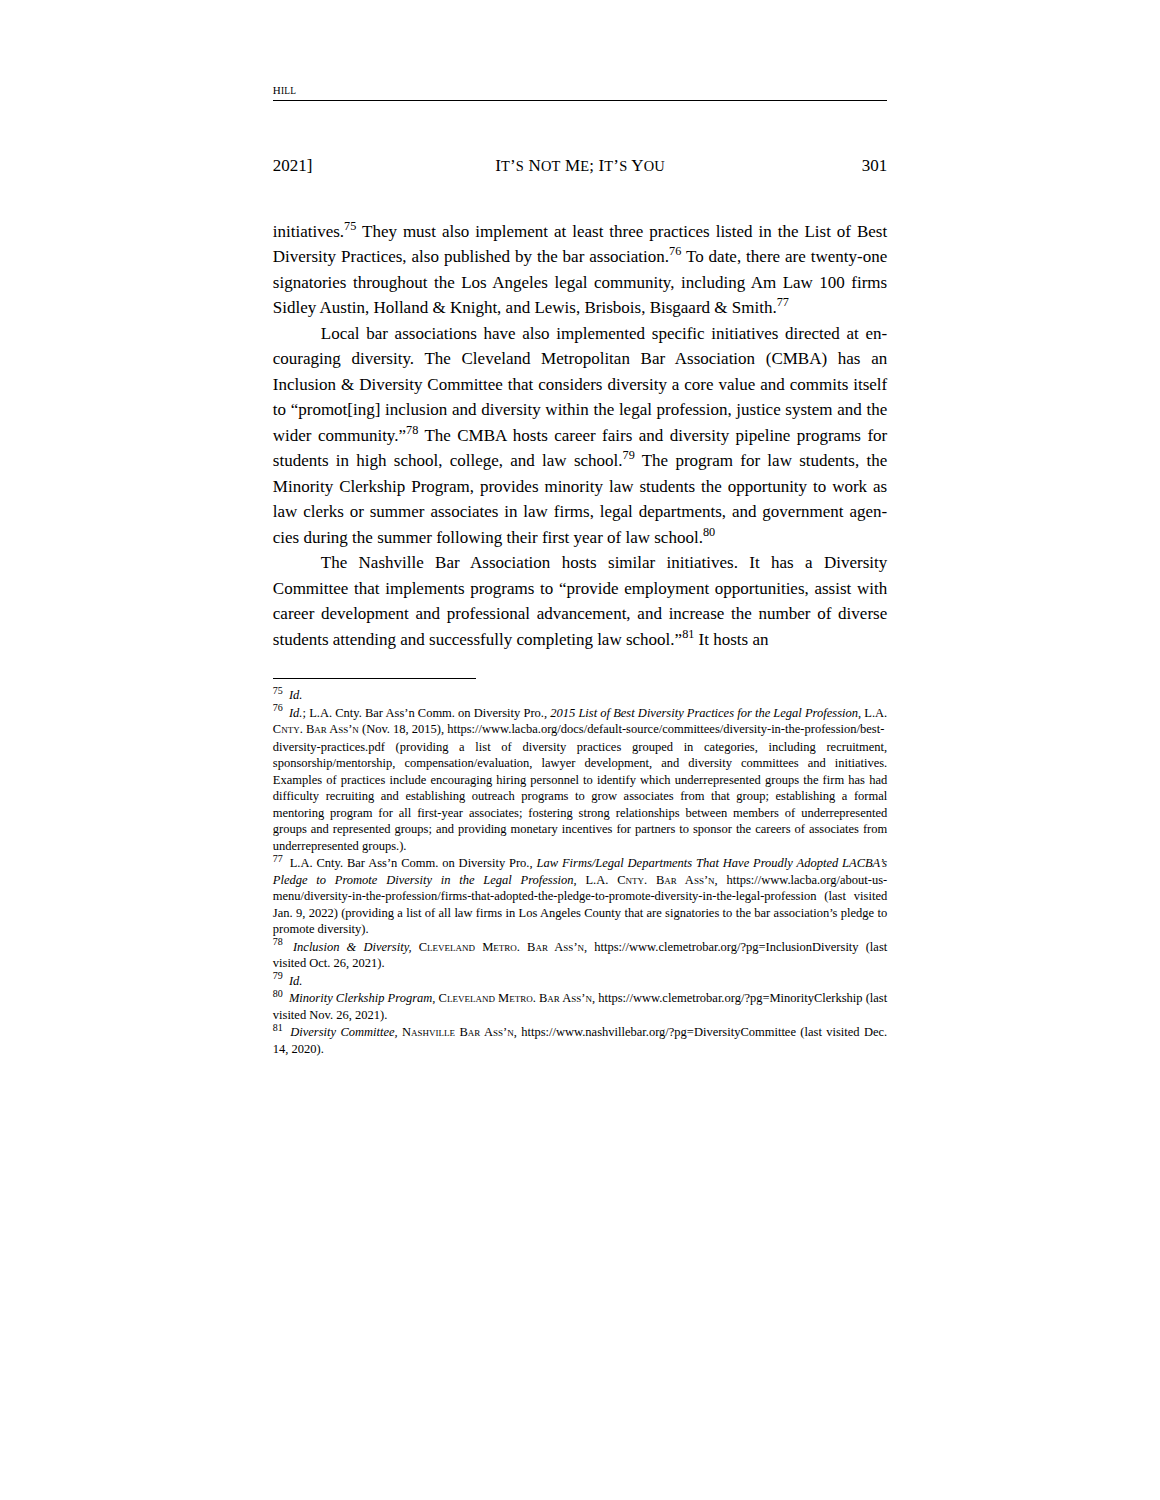HILL
2021]
IT’S NOT ME; IT’S YOU
301
initiatives.75 They must also implement at least three practices listed in the List of Best Diversity Practices, also published by the bar association.76 To date, there are twenty-one signatories throughout the Los Angeles legal community, including Am Law 100 firms Sidley Austin, Holland & Knight, and Lewis, Brisbois, Bisgaard & Smith.77
Local bar associations have also implemented specific initiatives directed at encouraging diversity. The Cleveland Metropolitan Bar Association (CMBA) has an Inclusion & Diversity Committee that considers diversity a core value and commits itself to “promot[ing] inclusion and diversity within the legal profession, justice system and the wider community.”78 The CMBA hosts career fairs and diversity pipeline programs for students in high school, college, and law school.79 The program for law students, the Minority Clerkship Program, provides minority law students the opportunity to work as law clerks or summer associates in law firms, legal departments, and government agencies during the summer following their first year of law school.80
The Nashville Bar Association hosts similar initiatives. It has a Diversity Committee that implements programs to “provide employment opportunities, assist with career development and professional advancement, and increase the number of diverse students attending and successfully completing law school.”81 It hosts an
75 Id.
76 Id.; L.A. Cnty. Bar Ass’n Comm. on Diversity Pro., 2015 List of Best Diversity Practices for the Legal Profession, L.A. Cnty. Bar Ass’n (Nov. 18, 2015), https://www.lacba.org/docs/default-source/committees/diversity-in-the-profession/best-
diversity-practices.pdf (providing a list of diversity practices grouped in categories, including recruitment, sponsorship/mentorship, compensation/evaluation, lawyer development, and diversity committees and initiatives. Examples of practices include encouraging hiring personnel to identify which underrepresented groups the firm has had difficulty recruiting and establishing outreach programs to grow associates from that group; establishing a formal mentoring program for all first-year associates; fostering strong relationships between members of underrepresented groups and represented groups; and providing monetary incentives for partners to sponsor the careers of associates from underrepresented groups.).
77 L.A. Cnty. Bar Ass’n Comm. on Diversity Pro., Law Firms/Legal Departments That Have Proudly Adopted LACBA’s Pledge to Promote Diversity in the Legal Profession, L.A. Cnty. Bar Ass’n, https://www.lacba.org/about-us-menu/diversity-in-the-profession/firms-that-adopted-the-pledge-to-promote-diversity-in-the-legal-profession (last visited Jan. 9, 2022) (providing a list of all law firms in Los Angeles County that are signatories to the bar association’s pledge to promote diversity).
78 Inclusion & Diversity, Cleveland Metro. Bar Ass’n, https://www.clemetrobar.org/?pg=InclusionDiversity (last visited Oct. 26, 2021).
79 Id.
80 Minority Clerkship Program, Cleveland Metro. Bar Ass’n, https://www.clemetrobar.org/?pg=MinorityClerkship (last visited Nov. 26, 2021).
81 Diversity Committee, Nashville Bar Ass’n, https://www.nashvillebar.org/?pg=DiversityCommittee (last visited Dec. 14, 2020).